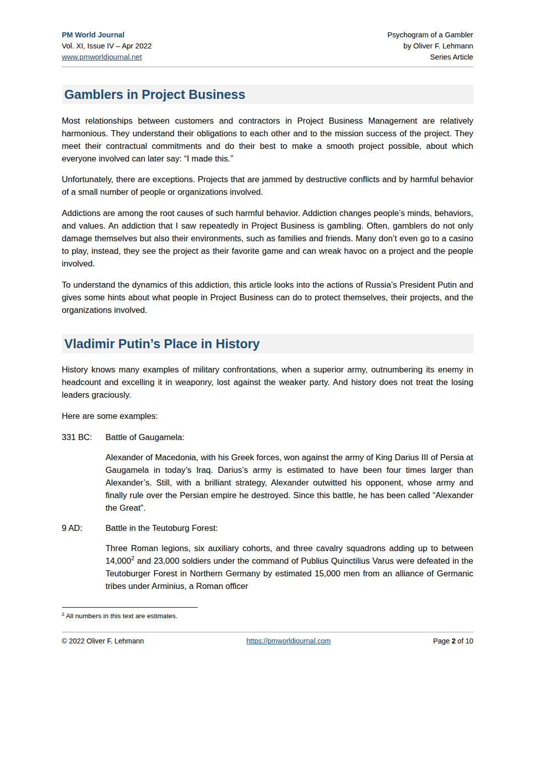PM World Journal
Vol. XI, Issue IV – Apr 2022
www.pmworldjournal.net
Psychogram of a Gambler
by Oliver F. Lehmann
Series Article
Gamblers in Project Business
Most relationships between customers and contractors in Project Business Management are relatively harmonious. They understand their obligations to each other and to the mission success of the project. They meet their contractual commitments and do their best to make a smooth project possible, about which everyone involved can later say: “I made this.”
Unfortunately, there are exceptions. Projects that are jammed by destructive conflicts and by harmful behavior of a small number of people or organizations involved.
Addictions are among the root causes of such harmful behavior. Addiction changes people’s minds, behaviors, and values. An addiction that I saw repeatedly in Project Business is gambling. Often, gamblers do not only damage themselves but also their environments, such as families and friends. Many don’t even go to a casino to play, instead, they see the project as their favorite game and can wreak havoc on a project and the people involved.
To understand the dynamics of this addiction, this article looks into the actions of Russia’s President Putin and gives some hints about what people in Project Business can do to protect themselves, their projects, and the organizations involved.
Vladimir Putin’s Place in History
History knows many examples of military confrontations, when a superior army, outnumbering its enemy in headcount and excelling it in weaponry, lost against the weaker party. And history does not treat the losing leaders graciously.
Here are some examples:
331 BC:
Battle of Gaugamela:
Alexander of Macedonia, with his Greek forces, won against the army of King Darius III of Persia at Gaugamela in today’s Iraq. Darius’s army is estimated to have been four times larger than Alexander’s. Still, with a brilliant strategy, Alexander outwitted his opponent, whose army and finally rule over the Persian empire he destroyed. Since this battle, he has been called “Alexander the Great”.
9 AD:
Battle in the Teutoburg Forest:
Three Roman legions, six auxiliary cohorts, and three cavalry squadrons adding up to between 14,0002 and 23,000 soldiers under the command of Publius Quinctilius Varus were defeated in the Teutoburger Forest in Northern Germany by estimated 15,000 men from an alliance of Germanic tribes under Arminius, a Roman officer
2 All numbers in this text are estimates.
© 2022 Oliver F. Lehmann
https://pmworldjournal.com
Page 2 of 10